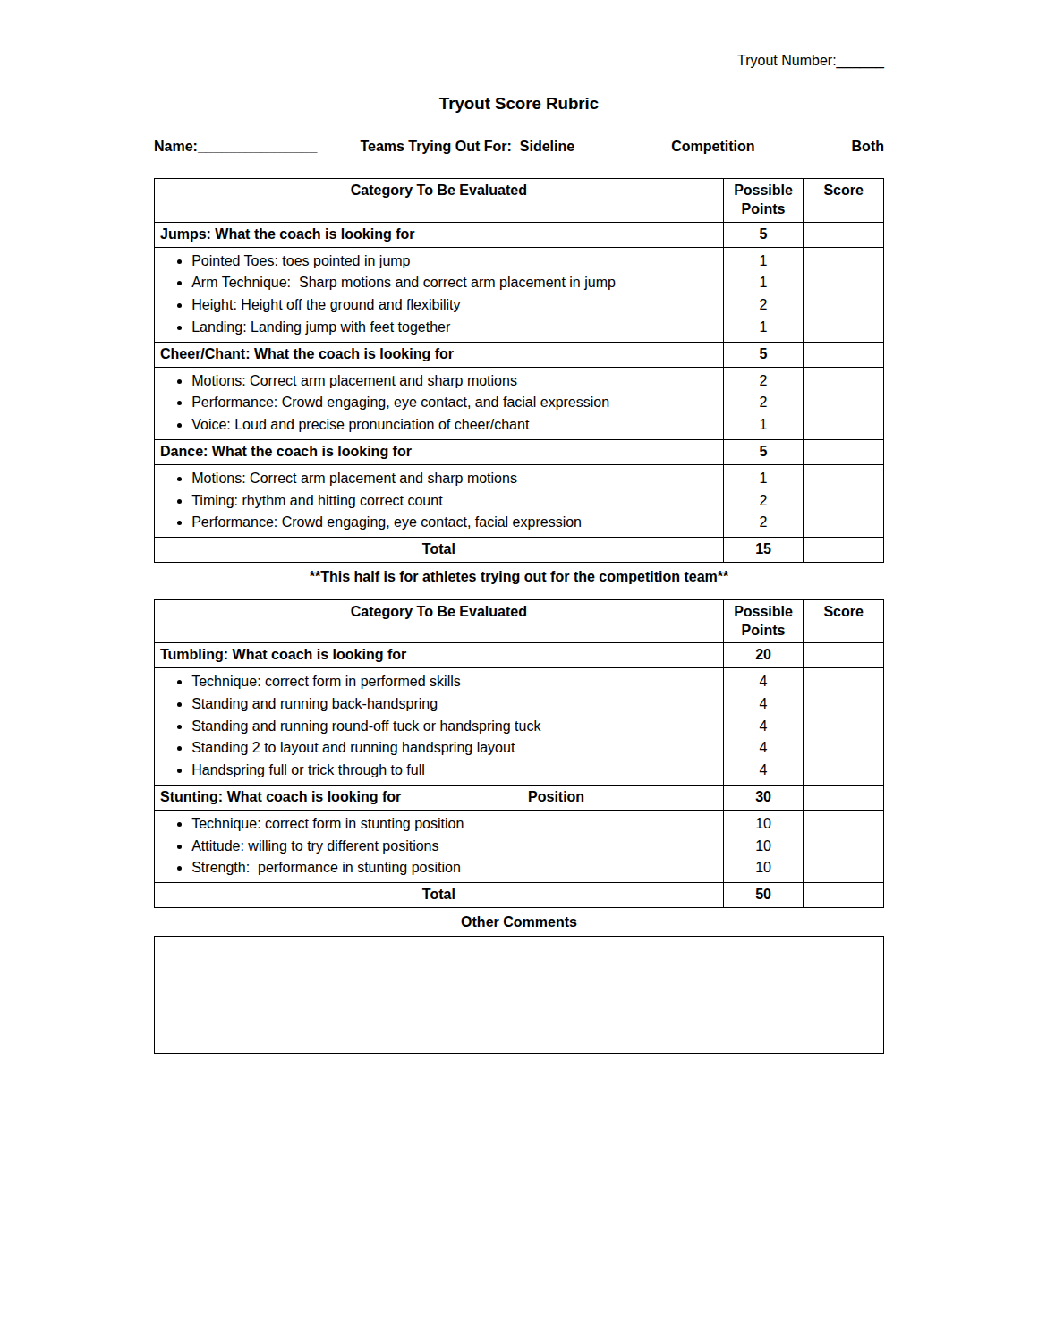Tryout Number:______
Tryout Score Rubric
Name:_______________ Teams Trying Out For: Sideline Competition Both
| Category To Be Evaluated | Possible Points | Score |
| --- | --- | --- |
| Jumps: What the coach is looking for | 5 | |
| Pointed Toes: toes pointed in jump Arm Technique: Sharp motions and correct arm placement in jump Height: Height off the ground and flexibility Landing: Landing jump with feet together | 1 1 2 1 | |
| Cheer/Chant: What the coach is looking for | 5 | |
| Motions: Correct arm placement and sharp motions Performance: Crowd engaging, eye contact, and facial expression Voice: Loud and precise pronunciation of cheer/chant | 2 2 1 | |
| Dance: What the coach is looking for | 5 | |
| Motions: Correct arm placement and sharp motions Timing: rhythm and hitting correct count Performance: Crowd engaging, eye contact, facial expression | 1 2 2 | |
| Total | 15 | |
**This half is for athletes trying out for the competition team**
| Category To Be Evaluated | Possible Points | Score |
| --- | --- | --- |
| Tumbling: What coach is looking for | 20 | |
| Technique: correct form in performed skills Standing and running back-handspring Standing and running round-off tuck or handspring tuck Standing 2 to layout and running handspring layout Handspring full or trick through to full | 4 4 4 4 4 | |
| Stunting: What coach is looking for Position______________ | 30 | |
| Technique: correct form in stunting position Attitude: willing to try different positions Strength: performance in stunting position | 10 10 10 | |
| Total | 50 | |
Other Comments